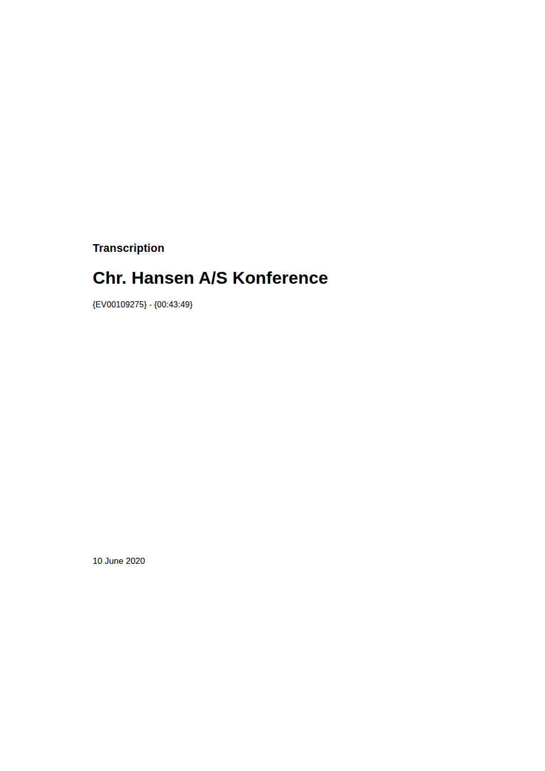Transcription
Chr. Hansen A/S Konference
{EV00109275} - {00:43:49}
10 June 2020